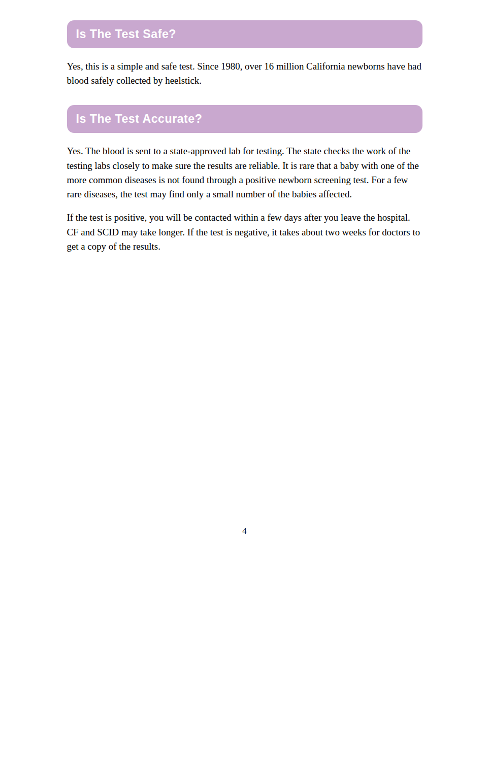Is The Test Safe?
Yes, this is a simple and safe test. Since 1980, over 16 million California newborns have had blood safely collected by heelstick.
Is The Test Accurate?
Yes. The blood is sent to a state-approved lab for testing. The state checks the work of the testing labs closely to make sure the results are reliable. It is rare that a baby with one of the more common diseases is not found through a positive newborn screening test. For a few rare diseases, the test may find only a small number of the babies affected.
If the test is positive, you will be contacted within a few days after you leave the hospital. CF and SCID may take longer. If the test is negative, it takes about two weeks for doctors to get a copy of the results.
4